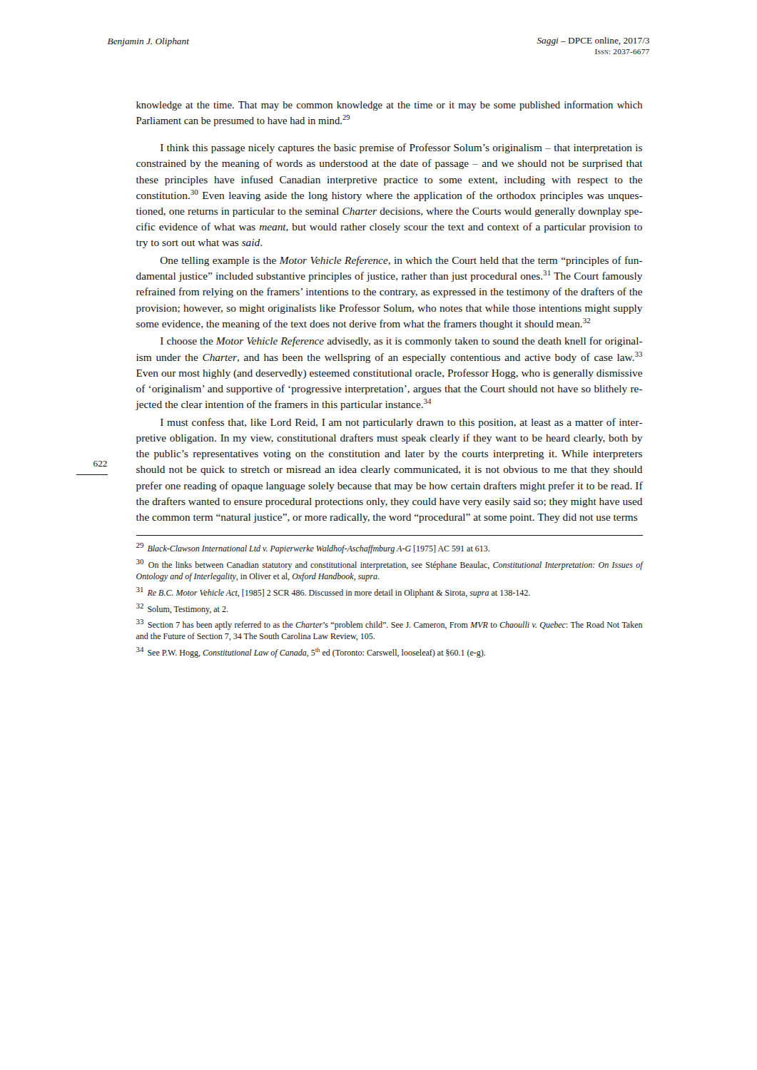Benjamin J. Oliphant
Saggi – DPCE online, 2017/3
Issn: 2037-6677
622
knowledge at the time. That may be common knowledge at the time or it may be some published information which Parliament can be presumed to have had in mind.29
I think this passage nicely captures the basic premise of Professor Solum’s originalism – that interpretation is constrained by the meaning of words as understood at the date of passage – and we should not be surprised that these principles have infused Canadian interpretive practice to some extent, including with respect to the constitution.30 Even leaving aside the long history where the application of the orthodox principles was unquestioned, one returns in particular to the seminal Charter decisions, where the Courts would generally downplay specific evidence of what was meant, but would rather closely scour the text and context of a particular provision to try to sort out what was said.
One telling example is the Motor Vehicle Reference, in which the Court held that the term “principles of fundamental justice” included substantive principles of justice, rather than just procedural ones.31 The Court famously refrained from relying on the framers’ intentions to the contrary, as expressed in the testimony of the drafters of the provision; however, so might originalists like Professor Solum, who notes that while those intentions might supply some evidence, the meaning of the text does not derive from what the framers thought it should mean.32
I choose the Motor Vehicle Reference advisedly, as it is commonly taken to sound the death knell for originalism under the Charter, and has been the wellspring of an especially contentious and active body of case law.33 Even our most highly (and deservedly) esteemed constitutional oracle, Professor Hogg, who is generally dismissive of ‘originalism’ and supportive of ‘progressive interpretation’, argues that the Court should not have so blithely rejected the clear intention of the framers in this particular instance.34
I must confess that, like Lord Reid, I am not particularly drawn to this position, at least as a matter of interpretive obligation. In my view, constitutional drafters must speak clearly if they want to be heard clearly, both by the public’s representatives voting on the constitution and later by the courts interpreting it. While interpreters should not be quick to stretch or misread an idea clearly communicated, it is not obvious to me that they should prefer one reading of opaque language solely because that may be how certain drafters might prefer it to be read. If the drafters wanted to ensure procedural protections only, they could have very easily said so; they might have used the common term “natural justice”, or more radically, the word “procedural” at some point. They did not use terms
29 Black-Clawson International Ltd v. Papierwerke Waldhof-Aschaffmburg A-G [1975] AC 591 at 613.
30 On the links between Canadian statutory and constitutional interpretation, see Stéphane Beaulac, Constitutional Interpretation: On Issues of Ontology and of Interlegality, in Oliver et al, Oxford Handbook, supra.
31 Re B.C. Motor Vehicle Act, [1985] 2 SCR 486. Discussed in more detail in Oliphant & Sirota, supra at 138-142.
32 Solum, Testimony, at 2.
33 Section 7 has been aptly referred to as the Charter’s “problem child”. See J. Cameron, From MVR to Chaoulli v. Quebec: The Road Not Taken and the Future of Section 7, 34 The South Carolina Law Review, 105.
34 See P.W. Hogg, Constitutional Law of Canada, 5th ed (Toronto: Carswell, looseleaf) at §60.1 (e-g).